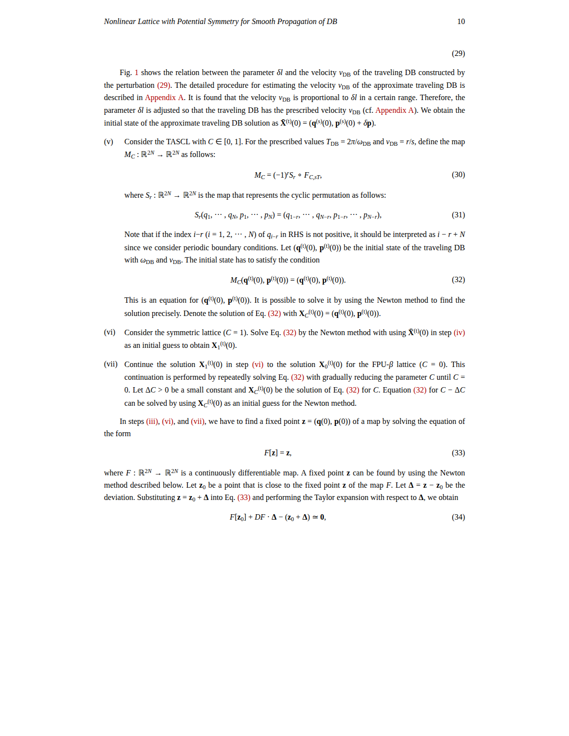Nonlinear Lattice with Potential Symmetry for Smooth Propagation of DB 10
(29)
Fig. 1 shows the relation between the parameter δl and the velocity vDB of the traveling DB constructed by the perturbation (29). The detailed procedure for estimating the velocity vDB of the approximate traveling DB is described in Appendix A. It is found that the velocity vDB is proportional to δl in a certain range. Therefore, the parameter δl is adjusted so that the traveling DB has the prescribed velocity vDB (cf. Appendix A). We obtain the initial state of the approximate traveling DB solution as X̄(t)(0) = (q(s)(0), p(s)(0) + δp).
(v) Consider the TASCL with C ∈ [0, 1]. For the prescribed values TDB = 2π/ωDB and vDB = r/s, define the map MC : ℝ 2N → ℝ 2N as follows:
(30) MC = (−1)rSr ∘ FC,sT,
where Sr : ℝ 2N → ℝ 2N is the map that represents the cyclic permutation as follows:
(31) Sr(q 1, ··· , qN, p 1, ··· , pN) = (q 1−r, ··· , qN−r, p 1−r, ··· , pN−r),
Note that if the index i−r (i = 1, 2, ··· , N) of qi−r in RHS is not positive, it should be interpreted as i − r + N since we consider periodic boundary conditions. Let (q(t)(0), p(t)(0)) be the initial state of the traveling DB with ωDB and vDB. The initial state has to satisfy the condition
(32) MC(q(t)(0), p(t)(0)) = (q(t)(0), p(t)(0)).
This is an equation for (q(t)(0), p(t)(0)). It is possible to solve it by using the Newton method to find the solution precisely. Denote the solution of Eq. (32) with XC(t)(0) = (q(t)(0), p(t)(0)).
(vi) Consider the symmetric lattice (C = 1). Solve Eq. (32) by the Newton method with using X̄(t)(0) in step (iv) as an initial guess to obtain X 1(t)(0).
(vii) Continue the solution X 1(t)(0) in step (vi) to the solution X 0(t)(0) for the FPU-β lattice (C = 0). This continuation is performed by repeatedly solving Eq. (32) with gradually reducing the parameter C until C = 0. Let ΔC > 0 be a small constant and XC(t)(0) be the solution of Eq. (32) for C. Equation (32) for C − ΔC can be solved by using XC(t)(0) as an initial guess for the Newton method.
In steps (iii), (vi), and (vii), we have to find a fixed point z = (q(0), p(0)) of a map by solving the equation of the form
(33) F[z] = z,
where F : ℝ 2N → ℝ 2N is a continuously differentiable map. A fixed point z can be found by using the Newton method described below. Let z 0 be a point that is close to the fixed point z of the map F. Let Δ = z − z 0 be the deviation. Substituting z = z 0 + Δ into Eq. (33) and performing the Taylor expansion with respect to Δ, we obtain
(34) F[z 0] + DF · Δ − (z 0 + Δ) ≃ 0,